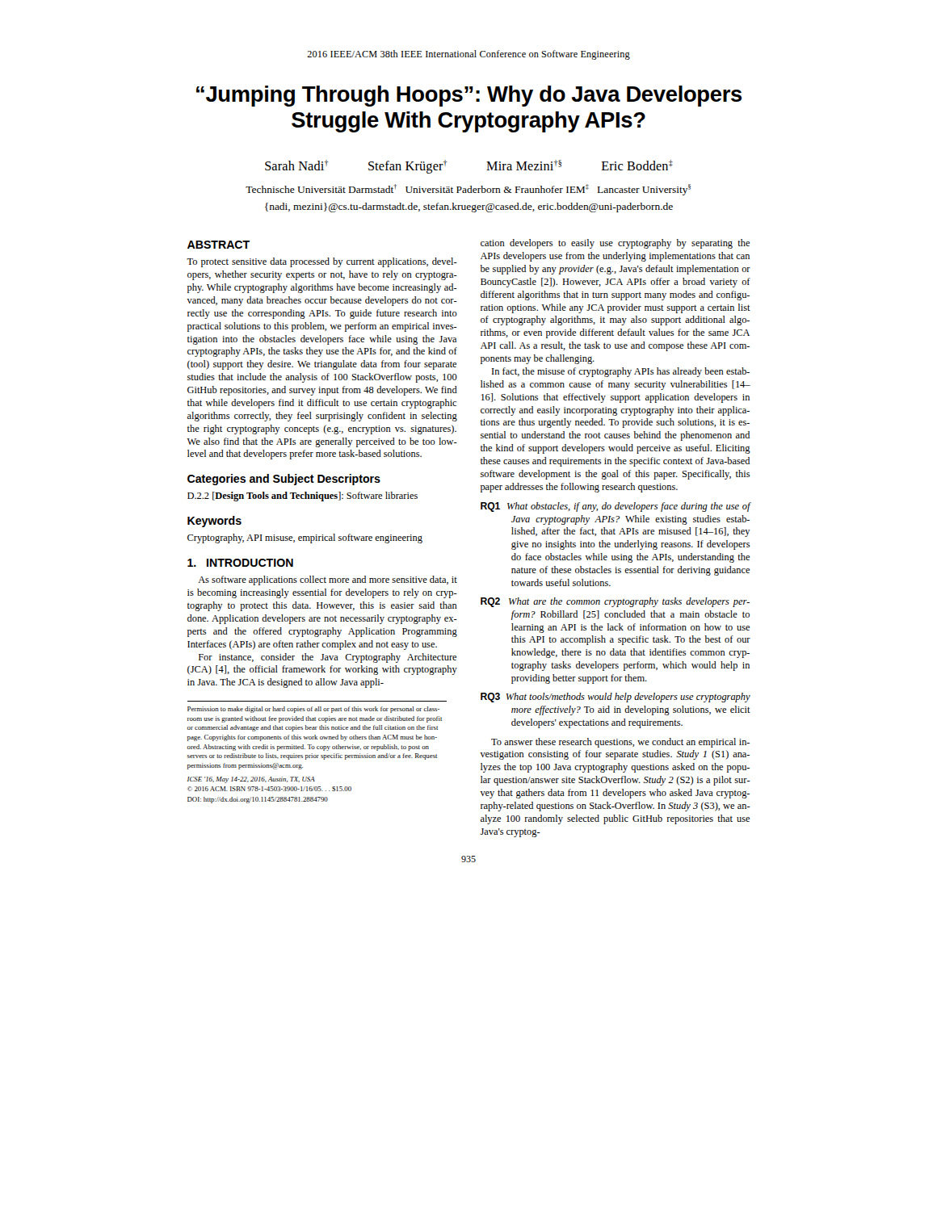2016 IEEE/ACM 38th IEEE International Conference on Software Engineering
“Jumping Through Hoops”: Why do Java Developers
Struggle With Cryptography APIs?
Sarah Nadi† Stefan Krüger† Mira Mezini†§ Eric Bodden‡
Technische Universität Darmstadt† Universität Paderborn & Fraunhofer IEM‡ Lancaster University§
{nadi, mezini}@cs.tu-darmstadt.de, stefan.krueger@cased.de, eric.bodden@uni-paderborn.de
ABSTRACT
To protect sensitive data processed by current applications, developers, whether security experts or not, have to rely on cryptography. While cryptography algorithms have become increasingly advanced, many data breaches occur because developers do not correctly use the corresponding APIs. To guide future research into practical solutions to this problem, we perform an empirical investigation into the obstacles developers face while using the Java cryptography APIs, the tasks they use the APIs for, and the kind of (tool) support they desire. We triangulate data from four separate studies that include the analysis of 100 StackOverflow posts, 100 GitHub repositories, and survey input from 48 developers. We find that while developers find it difficult to use certain cryptographic algorithms correctly, they feel surprisingly confident in selecting the right cryptography concepts (e.g., encryption vs. signatures). We also find that the APIs are generally perceived to be too low-level and that developers prefer more task-based solutions.
Categories and Subject Descriptors
D.2.2 [Design Tools and Techniques]: Software libraries
Keywords
Cryptography, API misuse, empirical software engineering
1. INTRODUCTION
As software applications collect more and more sensitive data, it is becoming increasingly essential for developers to rely on cryptography to protect this data. However, this is easier said than done. Application developers are not necessarily cryptography experts and the offered cryptography Application Programming Interfaces (APIs) are often rather complex and not easy to use.
For instance, consider the Java Cryptography Architecture (JCA) [4], the official framework for working with cryptography in Java. The JCA is designed to allow Java appli-
Permission to make digital or hard copies of all or part of this work for personal or classroom use is granted without fee provided that copies are not made or distributed for profit or commercial advantage and that copies bear this notice and the full citation on the first page. Copyrights for components of this work owned by others than ACM must be honored. Abstracting with credit is permitted. To copy otherwise, or republish, to post on servers or to redistribute to lists, requires prior specific permission and/or a fee. Request permissions from permissions@acm.org.
ICSE '16, May 14-22, 2016, Austin, TX, USA
© 2016 ACM. ISBN 978-1-4503-3900-1/16/05. . . $15.00
DOI: http://dx.doi.org/10.1145/2884781.2884790
cation developers to easily use cryptography by separating the APIs developers use from the underlying implementations that can be supplied by any provider (e.g., Java's default implementation or BouncyCastle [2]). However, JCA APIs offer a broad variety of different algorithms that in turn support many modes and configuration options. While any JCA provider must support a certain list of cryptography algorithms, it may also support additional algorithms, or even provide different default values for the same JCA API call. As a result, the task to use and compose these API components may be challenging.
In fact, the misuse of cryptography APIs has already been established as a common cause of many security vulnerabilities [14–16]. Solutions that effectively support application developers in correctly and easily incorporating cryptography into their applications are thus urgently needed. To provide such solutions, it is essential to understand the root causes behind the phenomenon and the kind of support developers would perceive as useful. Eliciting these causes and requirements in the specific context of Java-based software development is the goal of this paper. Specifically, this paper addresses the following research questions.
RQ1 What obstacles, if any, do developers face during the use of Java cryptography APIs? While existing studies established, after the fact, that APIs are misused [14–16], they give no insights into the underlying reasons. If developers do face obstacles while using the APIs, understanding the nature of these obstacles is essential for deriving guidance towards useful solutions.
RQ2 What are the common cryptography tasks developers perform? Robillard [25] concluded that a main obstacle to learning an API is the lack of information on how to use this API to accomplish a specific task. To the best of our knowledge, there is no data that identifies common cryptography tasks developers perform, which would help in providing better support for them.
RQ3 What tools/methods would help developers use cryptography more effectively? To aid in developing solutions, we elicit developers' expectations and requirements.
To answer these research questions, we conduct an empirical investigation consisting of four separate studies. Study 1 (S1) analyzes the top 100 Java cryptography questions asked on the popular question/answer site StackOverflow. Study 2 (S2) is a pilot survey that gathers data from 11 developers who asked Java cryptography-related questions on Stack-Overflow. In Study 3 (S3), we analyze 100 randomly selected public GitHub repositories that use Java's cryptog-
935